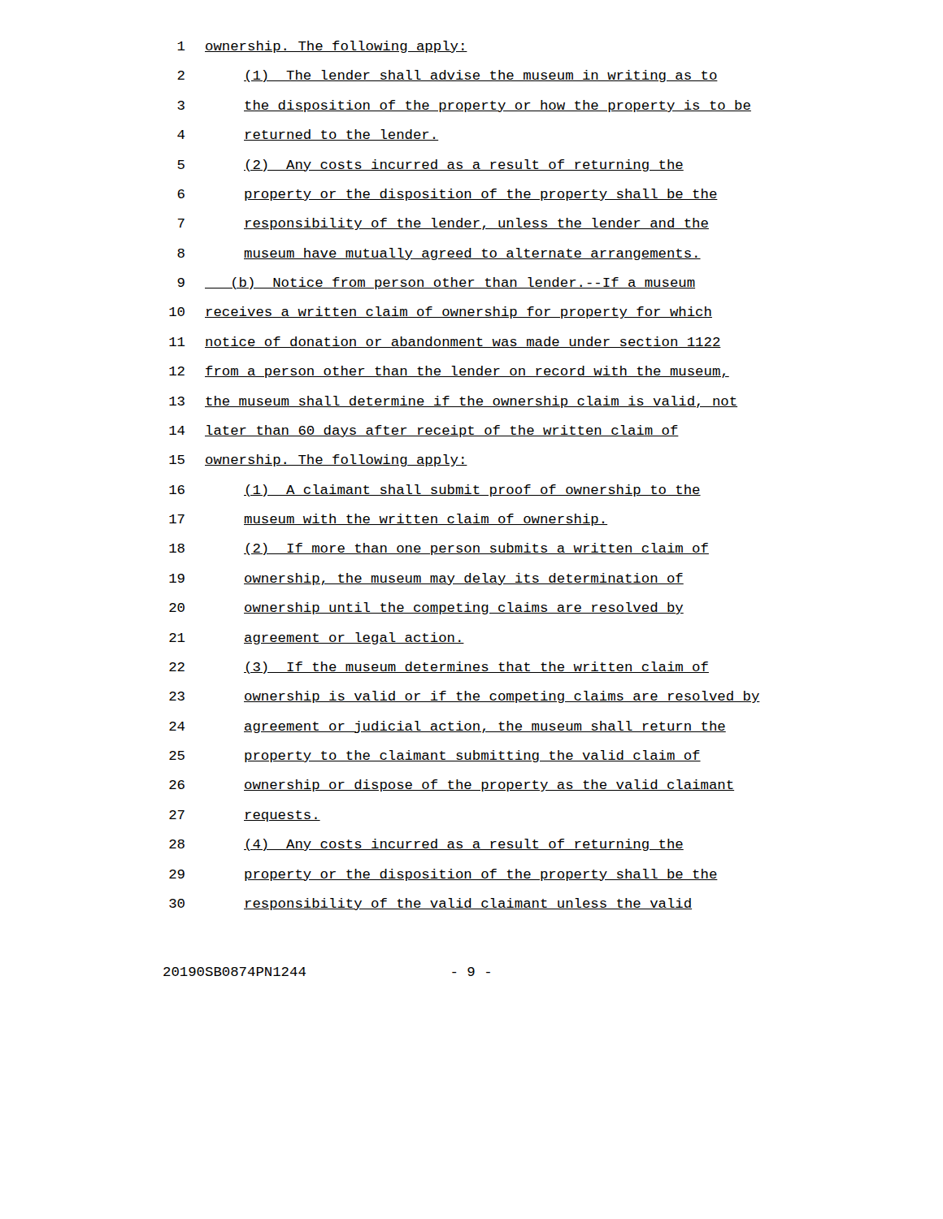ownership. The following apply:
(1) The lender shall advise the museum in writing as to
the disposition of the property or how the property is to be
returned to the lender.
(2) Any costs incurred as a result of returning the
property or the disposition of the property shall be the
responsibility of the lender, unless the lender and the
museum have mutually agreed to alternate arrangements.
(b) Notice from person other than lender.--If a museum
receives a written claim of ownership for property for which
notice of donation or abandonment was made under section 1122
from a person other than the lender on record with the museum,
the museum shall determine if the ownership claim is valid, not
later than 60 days after receipt of the written claim of
ownership. The following apply:
(1) A claimant shall submit proof of ownership to the
museum with the written claim of ownership.
(2) If more than one person submits a written claim of
ownership, the museum may delay its determination of
ownership until the competing claims are resolved by
agreement or legal action.
(3) If the museum determines that the written claim of
ownership is valid or if the competing claims are resolved by
agreement or judicial action, the museum shall return the
property to the claimant submitting the valid claim of
ownership or dispose of the property as the valid claimant
requests.
(4) Any costs incurred as a result of returning the
property or the disposition of the property shall be the
responsibility of the valid claimant unless the valid
20190SB0874PN1244 - 9 -